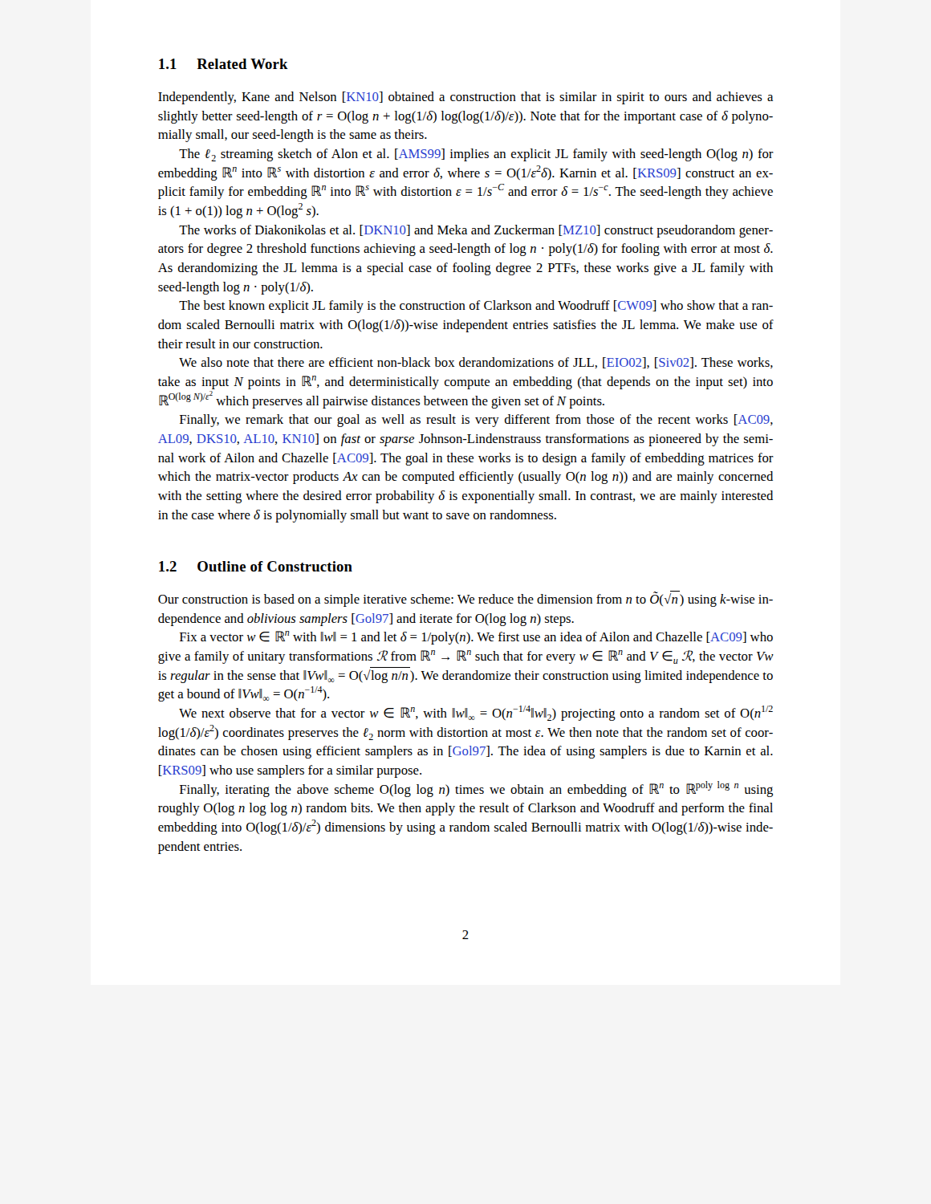1.1 Related Work
Independently, Kane and Nelson [KN10] obtained a construction that is similar in spirit to ours and achieves a slightly better seed-length of r = O(log n + log(1/δ) log(log(1/δ)/ε)). Note that for the important case of δ polynomially small, our seed-length is the same as theirs.
The ℓ2 streaming sketch of Alon et al. [AMS99] implies an explicit JL family with seed-length O(log n) for embedding ℝn into ℝs with distortion ε and error δ, where s = O(1/ε2δ). Karnin et al. [KRS09] construct an explicit family for embedding ℝn into ℝs with distortion ε = 1/s−C and error δ = 1/s−c. The seed-length they achieve is (1 + o(1)) log n + O(log2 s).
The works of Diakonikolas et al. [DKN10] and Meka and Zuckerman [MZ10] construct pseudorandom generators for degree 2 threshold functions achieving a seed-length of log n · poly(1/δ) for fooling with error at most δ. As derandomizing the JL lemma is a special case of fooling degree 2 PTFs, these works give a JL family with seed-length log n · poly(1/δ).
The best known explicit JL family is the construction of Clarkson and Woodruff [CW09] who show that a random scaled Bernoulli matrix with O(log(1/δ))-wise independent entries satisfies the JL lemma. We make use of their result in our construction.
We also note that there are efficient non-black box derandomizations of JLL, [EIO02], [Siv02]. These works, take as input N points in ℝn, and deterministically compute an embedding (that depends on the input set) into ℝO(log N)/ε2 which preserves all pairwise distances between the given set of N points.
Finally, we remark that our goal as well as result is very different from those of the recent works [AC09, AL09, DKS10, AL10, KN10] on fast or sparse Johnson-Lindenstrauss transformations as pioneered by the seminal work of Ailon and Chazelle [AC09]. The goal in these works is to design a family of embedding matrices for which the matrix-vector products Ax can be computed efficiently (usually O(n log n)) and are mainly concerned with the setting where the desired error probability δ is exponentially small. In contrast, we are mainly interested in the case where δ is polynomially small but want to save on randomness.
1.2 Outline of Construction
Our construction is based on a simple iterative scheme: We reduce the dimension from n to Õ(√n) using k-wise independence and oblivious samplers [Gol97] and iterate for O(log log n) steps.
Fix a vector w ∈ ℝn with ‖w‖ = 1 and let δ = 1/poly(n). We first use an idea of Ailon and Chazelle [AC09] who give a family of unitary transformations ℛ from ℝn → ℝn such that for every w ∈ ℝn and V ∈u ℛ, the vector Vw is regular in the sense that ‖Vw‖∞ = O(√log n/n). We derandomize their construction using limited independence to get a bound of ‖Vw‖∞ = O(n−1/4).
We next observe that for a vector w ∈ ℝn, with ‖w‖∞ = O(n−1/4‖w‖2) projecting onto a random set of O(n1/2 log(1/δ)/ε2) coordinates preserves the ℓ2 norm with distortion at most ε. We then note that the random set of coordinates can be chosen using efficient samplers as in [Gol97]. The idea of using samplers is due to Karnin et al. [KRS09] who use samplers for a similar purpose.
Finally, iterating the above scheme O(log log n) times we obtain an embedding of ℝn to ℝpoly log n using roughly O(log n log log n) random bits. We then apply the result of Clarkson and Woodruff and perform the final embedding into O(log(1/δ)/ε2) dimensions by using a random scaled Bernoulli matrix with O(log(1/δ))-wise independent entries.
2